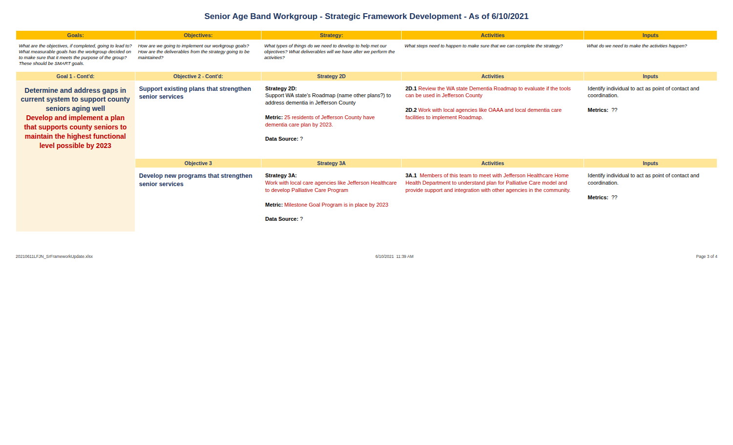Senior Age Band Workgroup - Strategic Framework Development - As of 6/10/2021
| Goals: | Objectives: | Strategy: | Activities | Inputs |
| --- | --- | --- | --- | --- |
| What are the objectives, if completed, going to lead to? What measurable goals has the workgroup decided on to make sure that it meets the purpose of the group? These should be SMART goals. | How are we going to implement our workgroup goals? How are the deliverables from the strategy going to be maintained? | What types of things do we need to develop to help met our objectives? What deliverables will we have after we perform the activities? | What steps need to happen to make sure that we can complete the strategy? | What do we need to make the activities happen? |
| Goal 1 - Cont'd: | Objective 2 - Cont'd: | Strategy 2D | Activities | Inputs |
| Determine and address gaps in current system to support county seniors aging well Develop and implement a plan that supports county seniors to maintain the highest functional level possible by 2023 | Support existing plans that strengthen senior services | Strategy 2D: Support WA state's Roadmap (name other plans?) to address dementia in Jefferson County Metric: 25 residents of Jefferson County have dementia care plan by 2023. Data Source: ? | 2D.1 Review the WA state Dementia Roadmap to evaluate if the tools can be used in Jefferson County 2D.2 Work with local agencies like OAAA and local dementia care facilities to implement Roadmap. | Identify individual to act as point of contact and coordination. Metrics: ?? |
| Objective 3 | Strategy 3A | Activities | Inputs |
| Develop new programs that strengthen senior services | Strategy 3A: Work with local care agencies like Jefferson Healthcare to develop Palliative Care Program Metric: Milestone Goal Program is in place by 2023 Data Source: ? | 3A.1 Members of this team to meet with Jefferson Healthcare Home Health Department to understand plan for Palliative Care model and provide support and integration with other agencies in the community. | Identify individual to act as point of contact and coordination. Metrics: ?? |
20210611LFJN_SrFrameworkUpdate.xlsx
6/10/2021 11:39 AM
Page 3 of 4